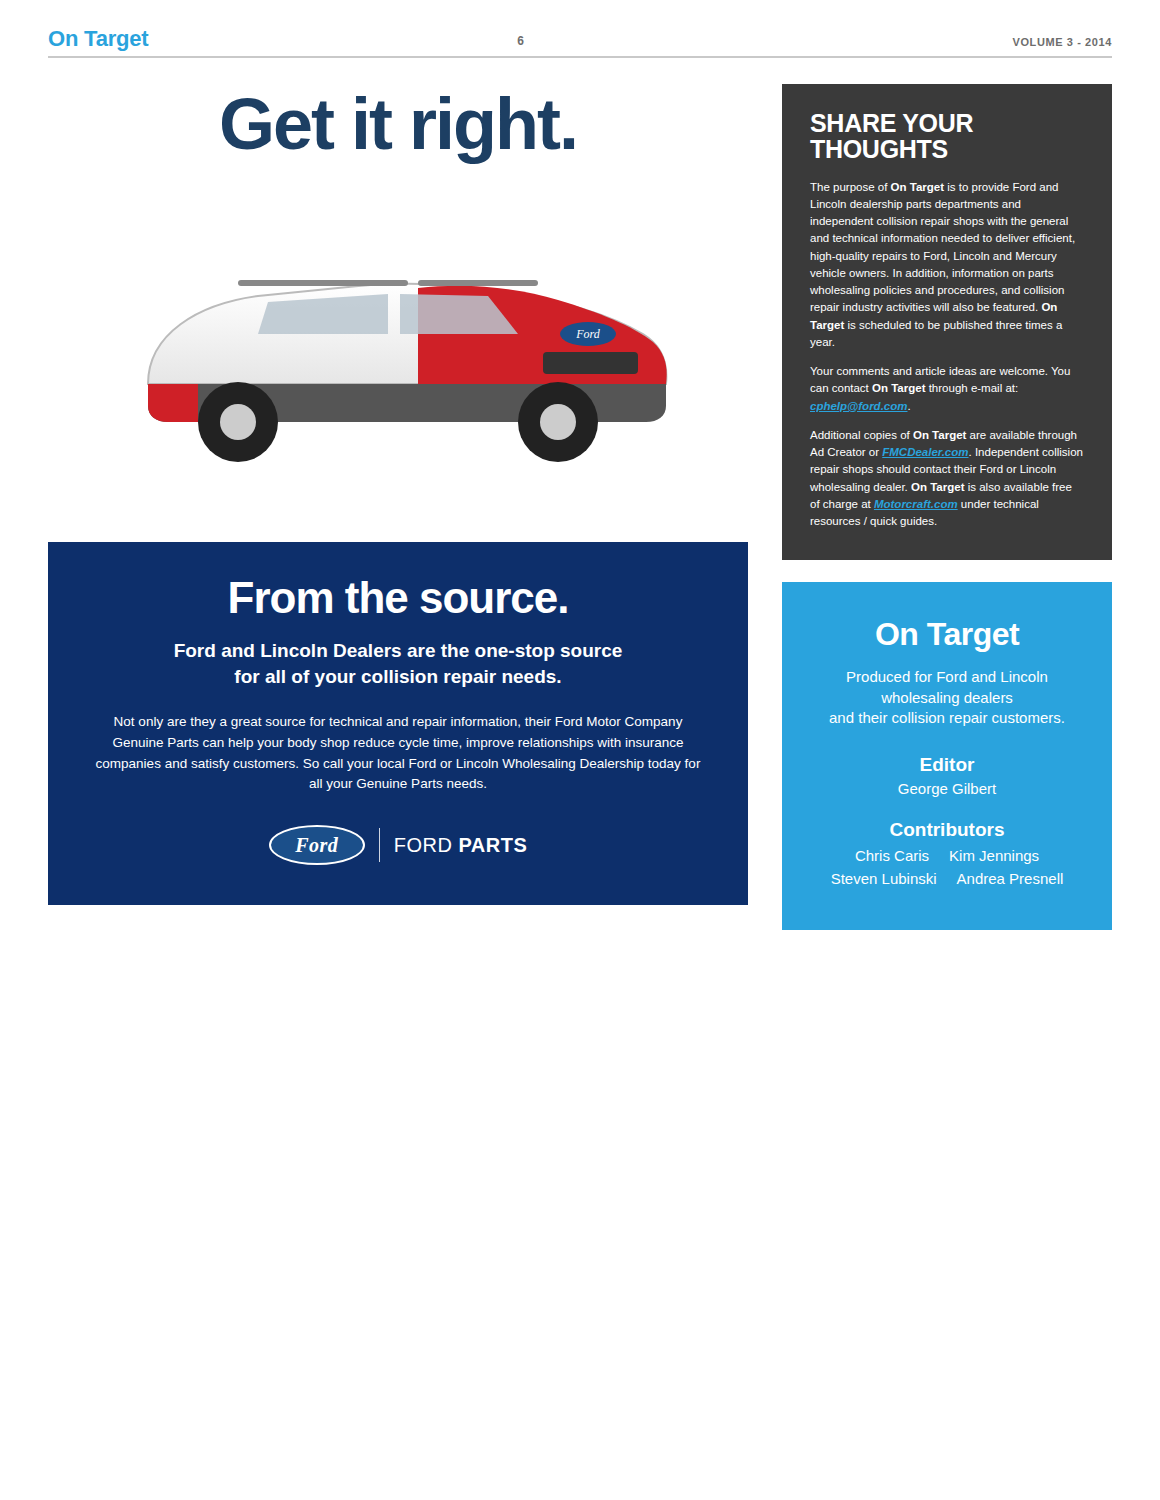On Target
6
VOLUME 3 - 2014
Get it right.
From the source.
Ford and Lincoln Dealers are the one-stop source
for all of your collision repair needs.
Not only are they a great source for technical and repair information, their Ford Motor Company Genuine Parts can help your body shop reduce cycle time, improve relationships with insurance companies and satisfy customers. So call your local Ford or Lincoln Wholesaling Dealership today for all your Genuine Parts needs.
Ford FORD PARTS
SHARE YOUR
THOUGHTS
The purpose of On Target is to provide Ford and Lincoln dealership parts departments and independent collision repair shops with the general and technical information needed to deliver efficient, high-quality repairs to Ford, Lincoln and Mercury vehicle owners. In addition, information on parts wholesaling policies and procedures, and collision repair industry activities will also be featured. On Target is scheduled to be published three times a year.
Your comments and article ideas are welcome. You can contact On Target through e-mail at: cphelp@ford.com.
Additional copies of On Target are available through Ad Creator or FMCDealer.com. Independent collision repair shops should contact their Ford or Lincoln wholesaling dealer. On Target is also available free of charge at Motorcraft.com under technical resources / quick guides.
On Target
Produced for Ford and Lincoln wholesaling dealers
and their collision repair customers.
Editor
George Gilbert
Contributors
Chris Caris Kim Jennings Steven Lubinski Andrea Presnell